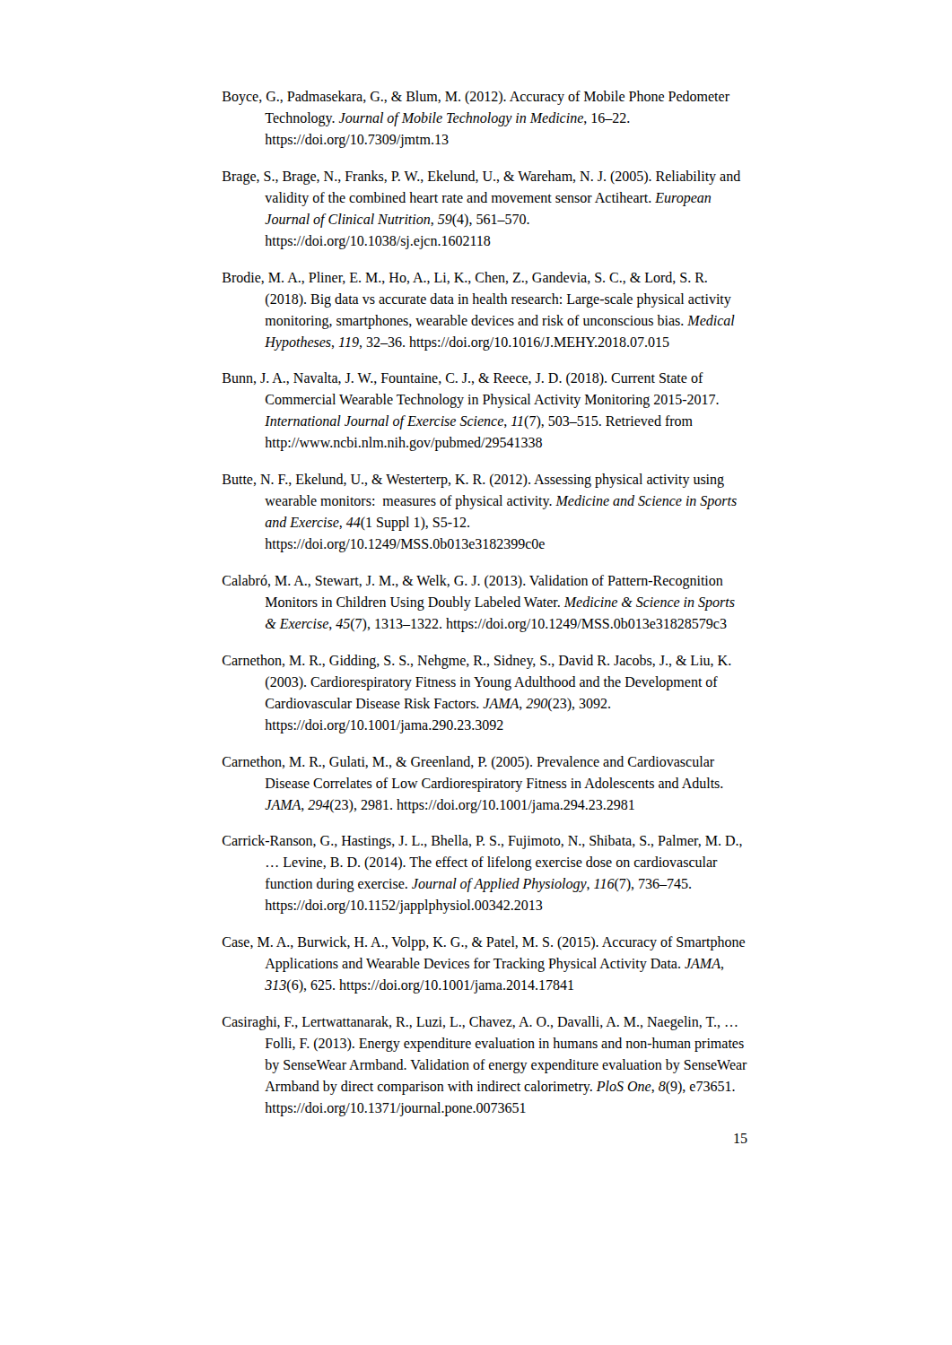Boyce, G., Padmasekara, G., & Blum, M. (2012). Accuracy of Mobile Phone Pedometer Technology. Journal of Mobile Technology in Medicine, 16–22. https://doi.org/10.7309/jmtm.13
Brage, S., Brage, N., Franks, P. W., Ekelund, U., & Wareham, N. J. (2005). Reliability and validity of the combined heart rate and movement sensor Actiheart. European Journal of Clinical Nutrition, 59(4), 561–570. https://doi.org/10.1038/sj.ejcn.1602118
Brodie, M. A., Pliner, E. M., Ho, A., Li, K., Chen, Z., Gandevia, S. C., & Lord, S. R. (2018). Big data vs accurate data in health research: Large-scale physical activity monitoring, smartphones, wearable devices and risk of unconscious bias. Medical Hypotheses, 119, 32–36. https://doi.org/10.1016/J.MEHY.2018.07.015
Bunn, J. A., Navalta, J. W., Fountaine, C. J., & Reece, J. D. (2018). Current State of Commercial Wearable Technology in Physical Activity Monitoring 2015-2017. International Journal of Exercise Science, 11(7), 503–515. Retrieved from http://www.ncbi.nlm.nih.gov/pubmed/29541338
Butte, N. F., Ekelund, U., & Westerterp, K. R. (2012). Assessing physical activity using wearable monitors: measures of physical activity. Medicine and Science in Sports and Exercise, 44(1 Suppl 1), S5-12. https://doi.org/10.1249/MSS.0b013e3182399c0e
Calabró, M. A., Stewart, J. M., & Welk, G. J. (2013). Validation of Pattern-Recognition Monitors in Children Using Doubly Labeled Water. Medicine & Science in Sports & Exercise, 45(7), 1313–1322. https://doi.org/10.1249/MSS.0b013e31828579c3
Carnethon, M. R., Gidding, S. S., Nehgme, R., Sidney, S., David R. Jacobs, J., & Liu, K. (2003). Cardiorespiratory Fitness in Young Adulthood and the Development of Cardiovascular Disease Risk Factors. JAMA, 290(23), 3092. https://doi.org/10.1001/jama.290.23.3092
Carnethon, M. R., Gulati, M., & Greenland, P. (2005). Prevalence and Cardiovascular Disease Correlates of Low Cardiorespiratory Fitness in Adolescents and Adults. JAMA, 294(23), 2981. https://doi.org/10.1001/jama.294.23.2981
Carrick-Ranson, G., Hastings, J. L., Bhella, P. S., Fujimoto, N., Shibata, S., Palmer, M. D., … Levine, B. D. (2014). The effect of lifelong exercise dose on cardiovascular function during exercise. Journal of Applied Physiology, 116(7), 736–745. https://doi.org/10.1152/japplphysiol.00342.2013
Case, M. A., Burwick, H. A., Volpp, K. G., & Patel, M. S. (2015). Accuracy of Smartphone Applications and Wearable Devices for Tracking Physical Activity Data. JAMA, 313(6), 625. https://doi.org/10.1001/jama.2014.17841
Casiraghi, F., Lertwattanarak, R., Luzi, L., Chavez, A. O., Davalli, A. M., Naegelin, T., … Folli, F. (2013). Energy expenditure evaluation in humans and non-human primates by SenseWear Armband. Validation of energy expenditure evaluation by SenseWear Armband by direct comparison with indirect calorimetry. PloS One, 8(9), e73651. https://doi.org/10.1371/journal.pone.0073651
15